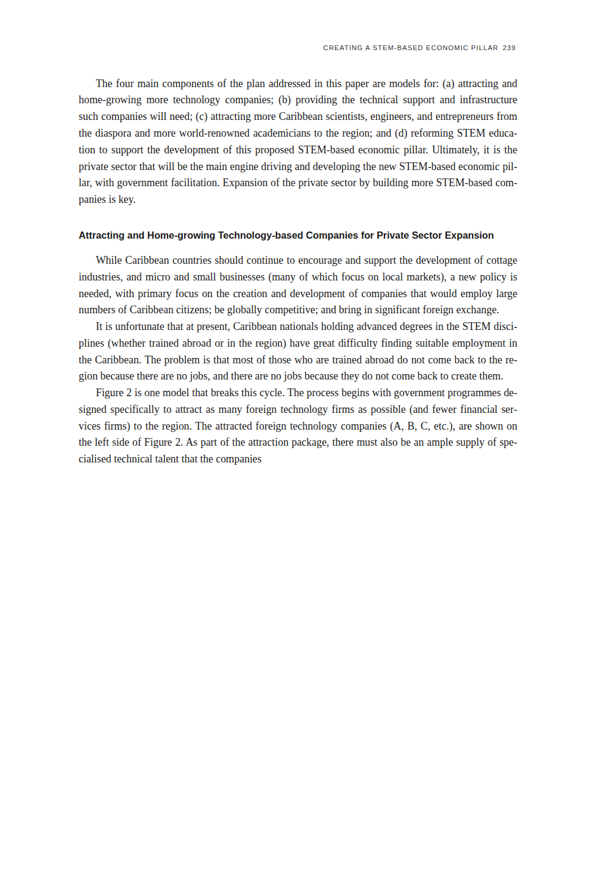Creating a STEM-based Economic Pillar239
The four main components of the plan addressed in this paper are models for: (a) attracting and home-growing more technology companies; (b) providing the technical support and infrastructure such companies will need; (c) attracting more Caribbean scientists, engineers, and entrepreneurs from the diaspora and more world-renowned academicians to the region; and (d) reforming STEM education to support the development of this proposed STEM-based economic pillar. Ultimately, it is the private sector that will be the main engine driving and developing the new STEM-based economic pillar, with government facilitation. Expansion of the private sector by building more STEM-based companies is key.
Attracting and Home-growing Technology-based Companies for Private Sector Expansion
While Caribbean countries should continue to encourage and support the development of cottage industries, and micro and small businesses (many of which focus on local markets), a new policy is needed, with primary focus on the creation and development of companies that would employ large numbers of Caribbean citizens; be globally competitive; and bring in significant foreign exchange.
It is unfortunate that at present, Caribbean nationals holding advanced degrees in the STEM disciplines (whether trained abroad or in the region) have great difficulty finding suitable employment in the Caribbean. The problem is that most of those who are trained abroad do not come back to the region because there are no jobs, and there are no jobs because they do not come back to create them.
Figure 2 is one model that breaks this cycle. The process begins with government programmes designed specifically to attract as many foreign technology firms as possible (and fewer financial services firms) to the region. The attracted foreign technology companies (A, B, C, etc.), are shown on the left side of Figure 2. As part of the attraction package, there must also be an ample supply of specialised technical talent that the companies